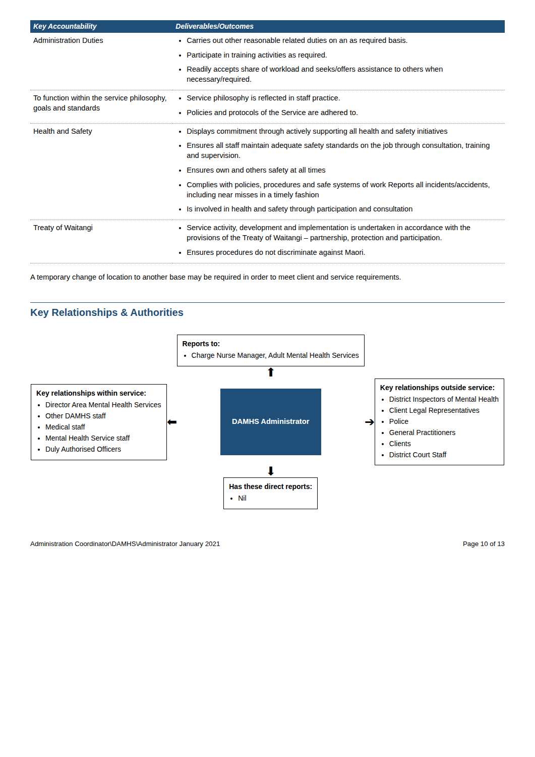| Key Accountability | Deliverables/Outcomes |
| --- | --- |
| Administration Duties | Carries out other reasonable related duties on an as required basis. Participate in training activities as required. Readily accepts share of workload and seeks/offers assistance to others when necessary/required. |
| To function within the service philosophy, goals and standards | Service philosophy is reflected in staff practice. Policies and protocols of the Service are adhered to. |
| Health and Safety | Displays commitment through actively supporting all health and safety initiatives Ensures all staff maintain adequate safety standards on the job through consultation, training and supervision. Ensures own and others safety at all times Complies with policies, procedures and safe systems of work Reports all incidents/accidents, including near misses in a timely fashion Is involved in health and safety through participation and consultation |
| Treaty of Waitangi | Service activity, development and implementation is undertaken in accordance with the provisions of the Treaty of Waitangi – partnership, protection and participation. Ensures procedures do not discriminate against Maori. |
A temporary change of location to another base may be required in order to meet client and service requirements.
Key Relationships & Authorities
| | | Reports to: Charge Nurse Manager, Adult Mental Health Services | | |
| | | ⬆ | | |
| Key relationships within service: Director Area Mental Health Services Other DAMHS staff Medical staff Mental Health Service staff Duly Authorised Officers | ⬅ | DAMHS Administrator | ➔ | Key relationships outside service: District Inspectors of Mental Health Client Legal Representatives Police General Practitioners Clients District Court Staff |
| | | ⬇ | | |
| | | Has these direct reports: Nil | | |
Administration Coordinator\DAMHS\Administrator January 2021 Page 10 of 13